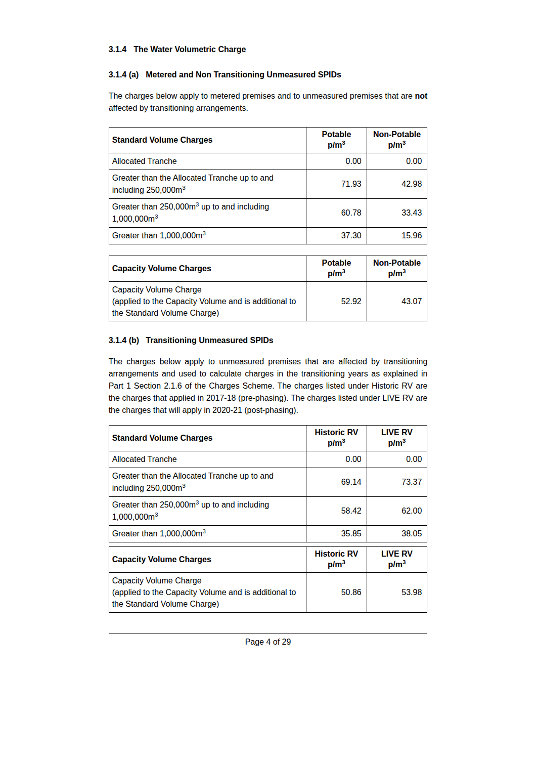3.1.4 The Water Volumetric Charge
3.1.4 (a) Metered and Non Transitioning Unmeasured SPIDs
The charges below apply to metered premises and to unmeasured premises that are not affected by transitioning arrangements.
| Standard Volume Charges | Potable p/m 3 | Non-Potable p/m 3 |
| --- | --- | --- |
| Allocated Tranche | 0.00 | 0.00 |
| Greater than the Allocated Tranche up to and including 250,000m 3 | 71.93 | 42.98 |
| Greater than 250,000m 3 up to and including 1,000,000m 3 | 60.78 | 33.43 |
| Greater than 1,000,000m 3 | 37.30 | 15.96 |
| Capacity Volume Charges | Potable p/m 3 | Non-Potable p/m 3 |
| --- | --- | --- |
| Capacity Volume Charge (applied to the Capacity Volume and is additional to the Standard Volume Charge) | 52.92 | 43.07 |
3.1.4 (b) Transitioning Unmeasured SPIDs
The charges below apply to unmeasured premises that are affected by transitioning arrangements and used to calculate charges in the transitioning years as explained in Part 1 Section 2.1.6 of the Charges Scheme. The charges listed under Historic RV are the charges that applied in 2017-18 (pre-phasing). The charges listed under LIVE RV are the charges that will apply in 2020-21 (post-phasing).
| Standard Volume Charges | Historic RV p/m 3 | LIVE RV p/m 3 |
| --- | --- | --- |
| Allocated Tranche | 0.00 | 0.00 |
| Greater than the Allocated Tranche up to and including 250,000m 3 | 69.14 | 73.37 |
| Greater than 250,000m 3 up to and including 1,000,000m 3 | 58.42 | 62.00 |
| Greater than 1,000,000m 3 | 35.85 | 38.05 |
| Capacity Volume Charges | Historic RV p/m 3 | LIVE RV p/m 3 |
| Capacity Volume Charge (applied to the Capacity Volume and is additional to the Standard Volume Charge) | 50.86 | 53.98 |
Page 4 of 29